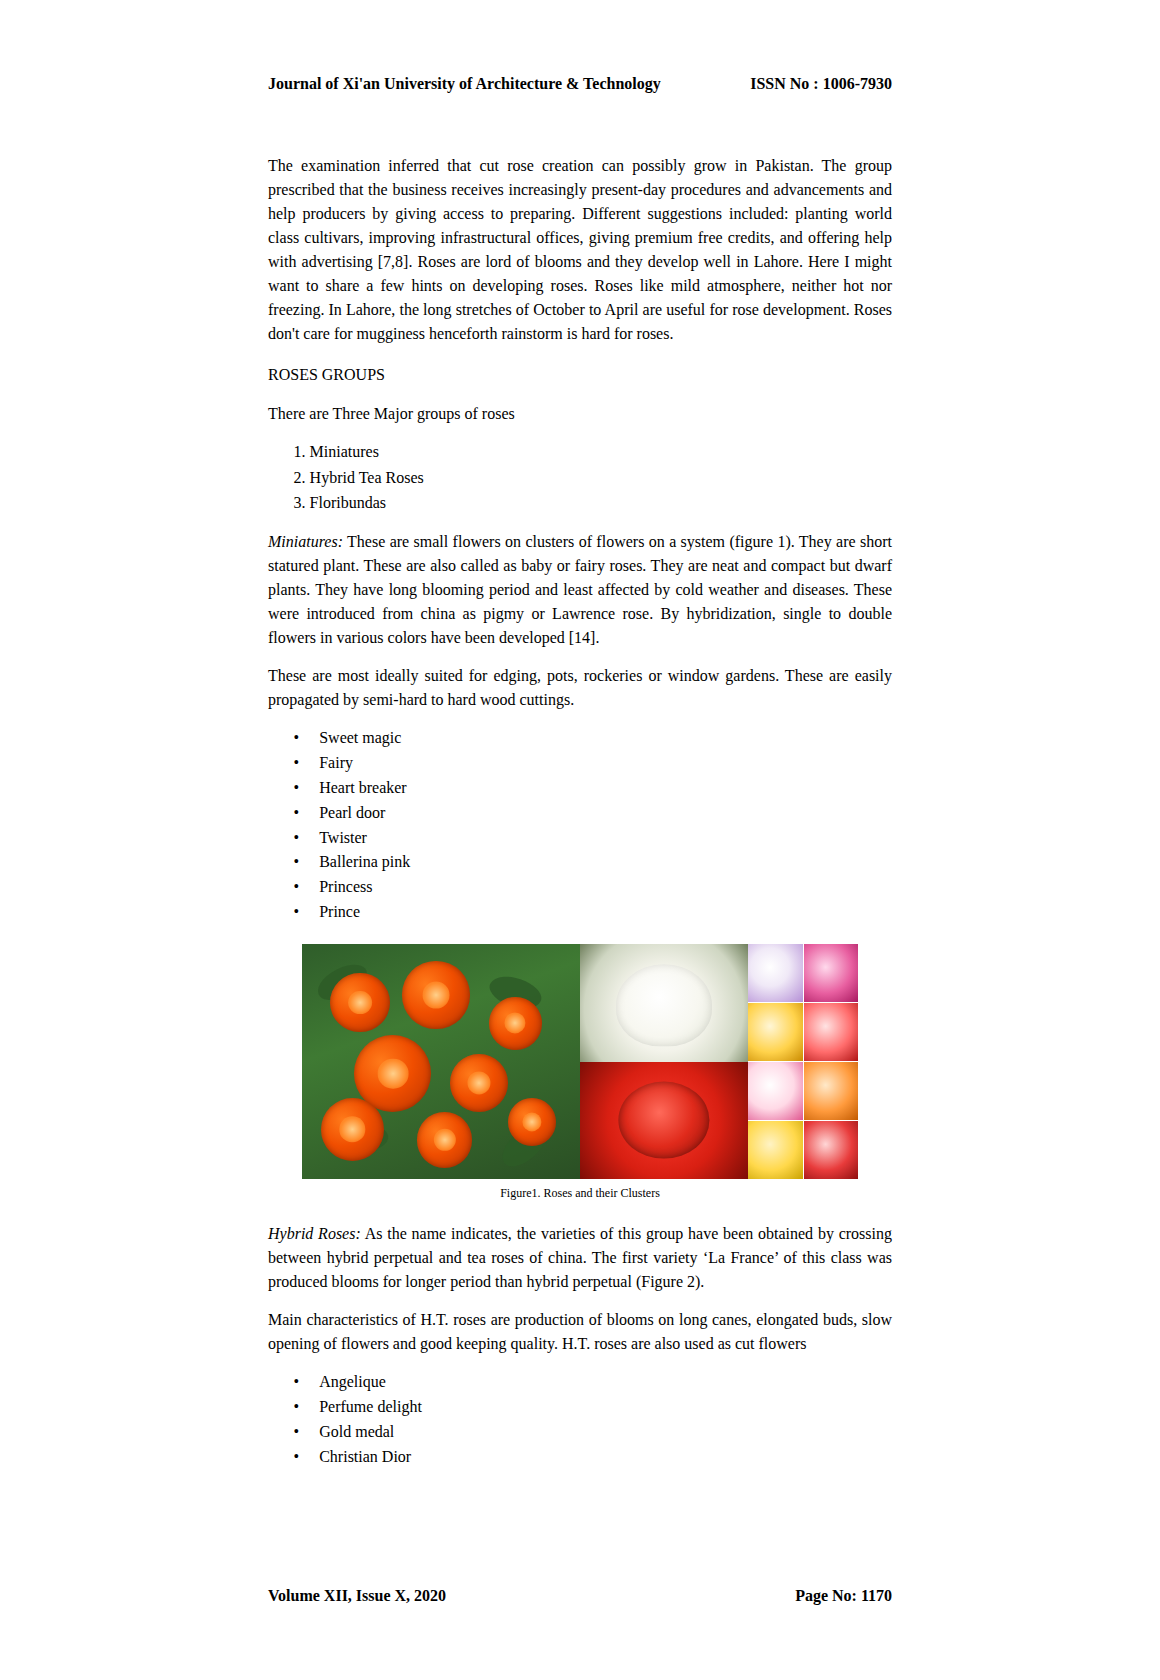Journal of Xi'an University of Architecture & Technology
ISSN No : 1006-7930
The examination inferred that cut rose creation can possibly grow in Pakistan. The group prescribed that the business receives increasingly present-day procedures and advancements and help producers by giving access to preparing. Different suggestions included: planting world class cultivars, improving infrastructural offices, giving premium free credits, and offering help with advertising [7,8]. Roses are lord of blooms and they develop well in Lahore. Here I might want to share a few hints on developing roses. Roses like mild atmosphere, neither hot nor freezing. In Lahore, the long stretches of October to April are useful for rose development. Roses don't care for mugginess henceforth rainstorm is hard for roses.
ROSES GROUPS
There are Three Major groups of roses
Miniatures
Hybrid Tea Roses
Floribundas
Miniatures: These are small flowers on clusters of flowers on a system (figure 1). They are short statured plant. These are also called as baby or fairy roses. They are neat and compact but dwarf plants. They have long blooming period and least affected by cold weather and diseases. These were introduced from china as pigmy or Lawrence rose. By hybridization, single to double flowers in various colors have been developed [14].
These are most ideally suited for edging, pots, rockeries or window gardens. These are easily propagated by semi-hard to hard wood cuttings.
Sweet magic
Fairy
Heart breaker
Pearl door
Twister
Ballerina pink
Princess
Prince
Figure1. Roses and their Clusters
Hybrid Roses: As the name indicates, the varieties of this group have been obtained by crossing between hybrid perpetual and tea roses of china. The first variety ‘La France’ of this class was produced blooms for longer period than hybrid perpetual (Figure 2).
Main characteristics of H.T. roses are production of blooms on long canes, elongated buds, slow opening of flowers and good keeping quality. H.T. roses are also used as cut flowers
Angelique
Perfume delight
Gold medal
Christian Dior
Volume XII, Issue X, 2020
Page No: 1170